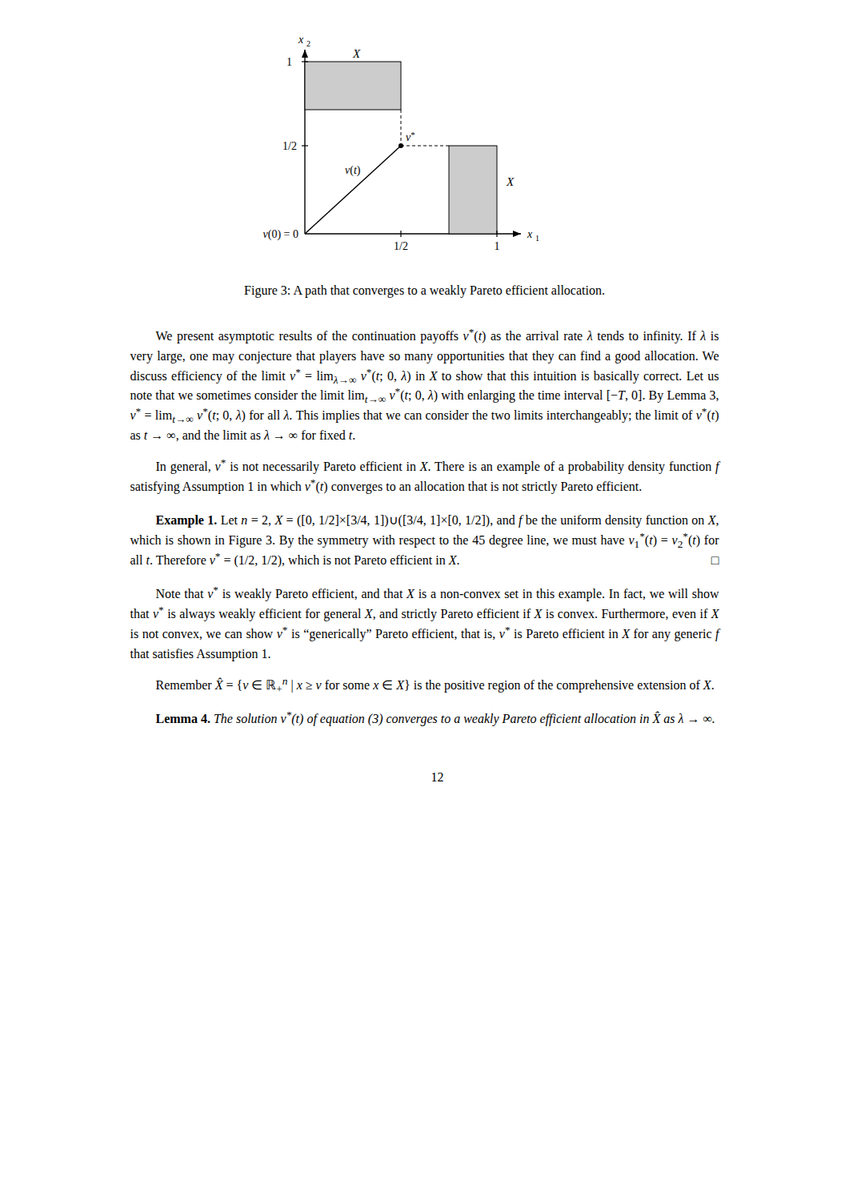x 1 x 2 1 1/2 1/2 1 v(0) = 0 X X v* v(t)
Figure 3: A path that converges to a weakly Pareto efficient allocation.
We present asymptotic results of the continuation payoffs v*(t) as the arrival rate λ tends to infinity. If λ is very large, one may conjecture that players have so many opportunities that they can find a good allocation. We discuss efficiency of the limit v* = limλ→∞ v*(t; 0, λ) in X to show that this intuition is basically correct. Let us note that we sometimes consider the limit limt→∞ v*(t; 0, λ) with enlarging the time interval [−T, 0]. By Lemma 3, v* = limt→∞ v*(t; 0, λ) for all λ. This implies that we can consider the two limits interchangeably; the limit of v*(t) as t → ∞, and the limit as λ → ∞ for fixed t.
In general, v* is not necessarily Pareto efficient in X. There is an example of a probability density function f satisfying Assumption 1 in which v*(t) converges to an allocation that is not strictly Pareto efficient.
Example 1. Let n = 2, X = ([0, 1/2]×[3/4, 1])∪([3/4, 1]×[0, 1/2]), and f be the uniform density function on X, which is shown in Figure 3. By the symmetry with respect to the 45 degree line, we must have v1*(t) = v2*(t) for all t. Therefore v* = (1/2, 1/2), which is not Pareto efficient in X. □
Note that v* is weakly Pareto efficient, and that X is a non-convex set in this example. In fact, we will show that v* is always weakly efficient for general X, and strictly Pareto efficient if X is convex. Furthermore, even if X is not convex, we can show v* is “generically” Pareto efficient, that is, v* is Pareto efficient in X for any generic f that satisfies Assumption 1.
Remember X̂ = {v ∈ ℝ+n | x ≥ v for some x ∈ X} is the positive region of the comprehensive extension of X.
Lemma 4. The solution v*(t) of equation (3) converges to a weakly Pareto efficient allocation in X̂ as λ → ∞.
12